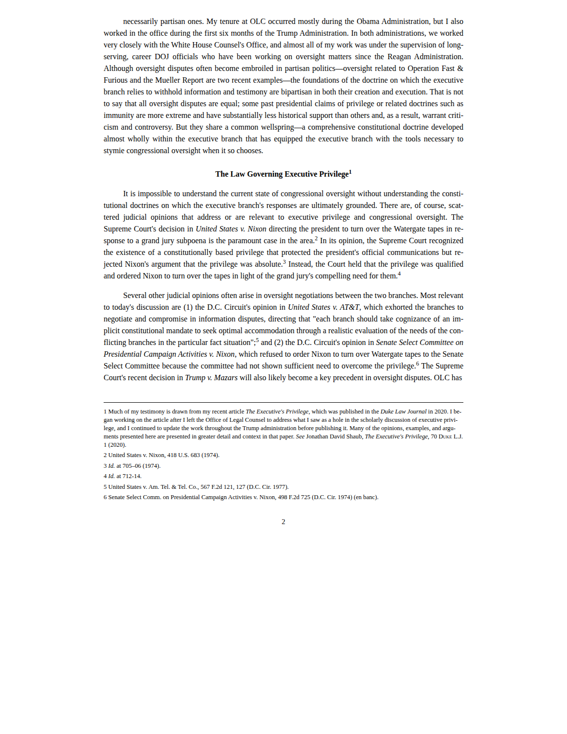necessarily partisan ones. My tenure at OLC occurred mostly during the Obama Administration, but I also worked in the office during the first six months of the Trump Administration. In both administrations, we worked very closely with the White House Counsel's Office, and almost all of my work was under the supervision of long-serving, career DOJ officials who have been working on oversight matters since the Reagan Administration. Although oversight disputes often become embroiled in partisan politics—oversight related to Operation Fast & Furious and the Mueller Report are two recent examples—the foundations of the doctrine on which the executive branch relies to withhold information and testimony are bipartisan in both their creation and execution. That is not to say that all oversight disputes are equal; some past presidential claims of privilege or related doctrines such as immunity are more extreme and have substantially less historical support than others and, as a result, warrant criticism and controversy. But they share a common wellspring—a comprehensive constitutional doctrine developed almost wholly within the executive branch that has equipped the executive branch with the tools necessary to stymie congressional oversight when it so chooses.
The Law Governing Executive Privilege1
It is impossible to understand the current state of congressional oversight without understanding the constitutional doctrines on which the executive branch's responses are ultimately grounded. There are, of course, scattered judicial opinions that address or are relevant to executive privilege and congressional oversight. The Supreme Court's decision in United States v. Nixon directing the president to turn over the Watergate tapes in response to a grand jury subpoena is the paramount case in the area.2 In its opinion, the Supreme Court recognized the existence of a constitutionally based privilege that protected the president's official communications but rejected Nixon's argument that the privilege was absolute.3 Instead, the Court held that the privilege was qualified and ordered Nixon to turn over the tapes in light of the grand jury's compelling need for them.4
Several other judicial opinions often arise in oversight negotiations between the two branches. Most relevant to today's discussion are (1) the D.C. Circuit's opinion in United States v. AT&T, which exhorted the branches to negotiate and compromise in information disputes, directing that "each branch should take cognizance of an implicit constitutional mandate to seek optimal accommodation through a realistic evaluation of the needs of the conflicting branches in the particular fact situation";5 and (2) the D.C. Circuit's opinion in Senate Select Committee on Presidential Campaign Activities v. Nixon, which refused to order Nixon to turn over Watergate tapes to the Senate Select Committee because the committee had not shown sufficient need to overcome the privilege.6 The Supreme Court's recent decision in Trump v. Mazars will also likely become a key precedent in oversight disputes. OLC has
1 Much of my testimony is drawn from my recent article The Executive's Privilege, which was published in the Duke Law Journal in 2020. I began working on the article after I left the Office of Legal Counsel to address what I saw as a hole in the scholarly discussion of executive privilege, and I continued to update the work throughout the Trump administration before publishing it. Many of the opinions, examples, and arguments presented here are presented in greater detail and context in that paper. See Jonathan David Shaub, The Executive's Privilege, 70 Duke L.J. 1 (2020).
2 United States v. Nixon, 418 U.S. 683 (1974).
3 Id. at 705–06 (1974).
4 Id. at 712-14.
5 United States v. Am. Tel. & Tel. Co., 567 F.2d 121, 127 (D.C. Cir. 1977).
6 Senate Select Comm. on Presidential Campaign Activities v. Nixon, 498 F.2d 725 (D.C. Cir. 1974) (en banc).
2